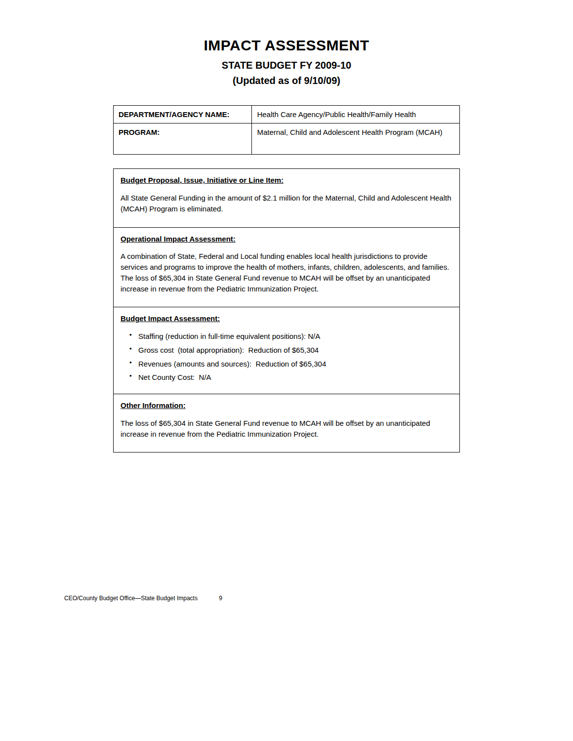IMPACT ASSESSMENT
STATE BUDGET FY 2009-10
(Updated as of 9/10/09)
| DEPARTMENT/AGENCY NAME: | Health Care Agency/Public Health/Family Health |
| PROGRAM: | Maternal, Child and Adolescent Health Program (MCAH) |
| Budget Proposal, Issue, Initiative or Line Item: All State General Funding in the amount of $2.1 million for the Maternal, Child and Adolescent Health (MCAH) Program is eliminated. |
| Operational Impact Assessment: A combination of State, Federal and Local funding enables local health jurisdictions to provide services and programs to improve the health of mothers, infants, children, adolescents, and families. The loss of $65,304 in State General Fund revenue to MCAH will be offset by an unanticipated increase in revenue from the Pediatric Immunization Project. |
| Budget Impact Assessment: Staffing (reduction in full-time equivalent positions): N/A Gross cost (total appropriation): Reduction of $65,304 Revenues (amounts and sources): Reduction of $65,304 Net County Cost: N/A |
| Other Information: The loss of $65,304 in State General Fund revenue to MCAH will be offset by an unanticipated increase in revenue from the Pediatric Immunization Project. |
CEO/County Budget Office—State Budget Impacts 9